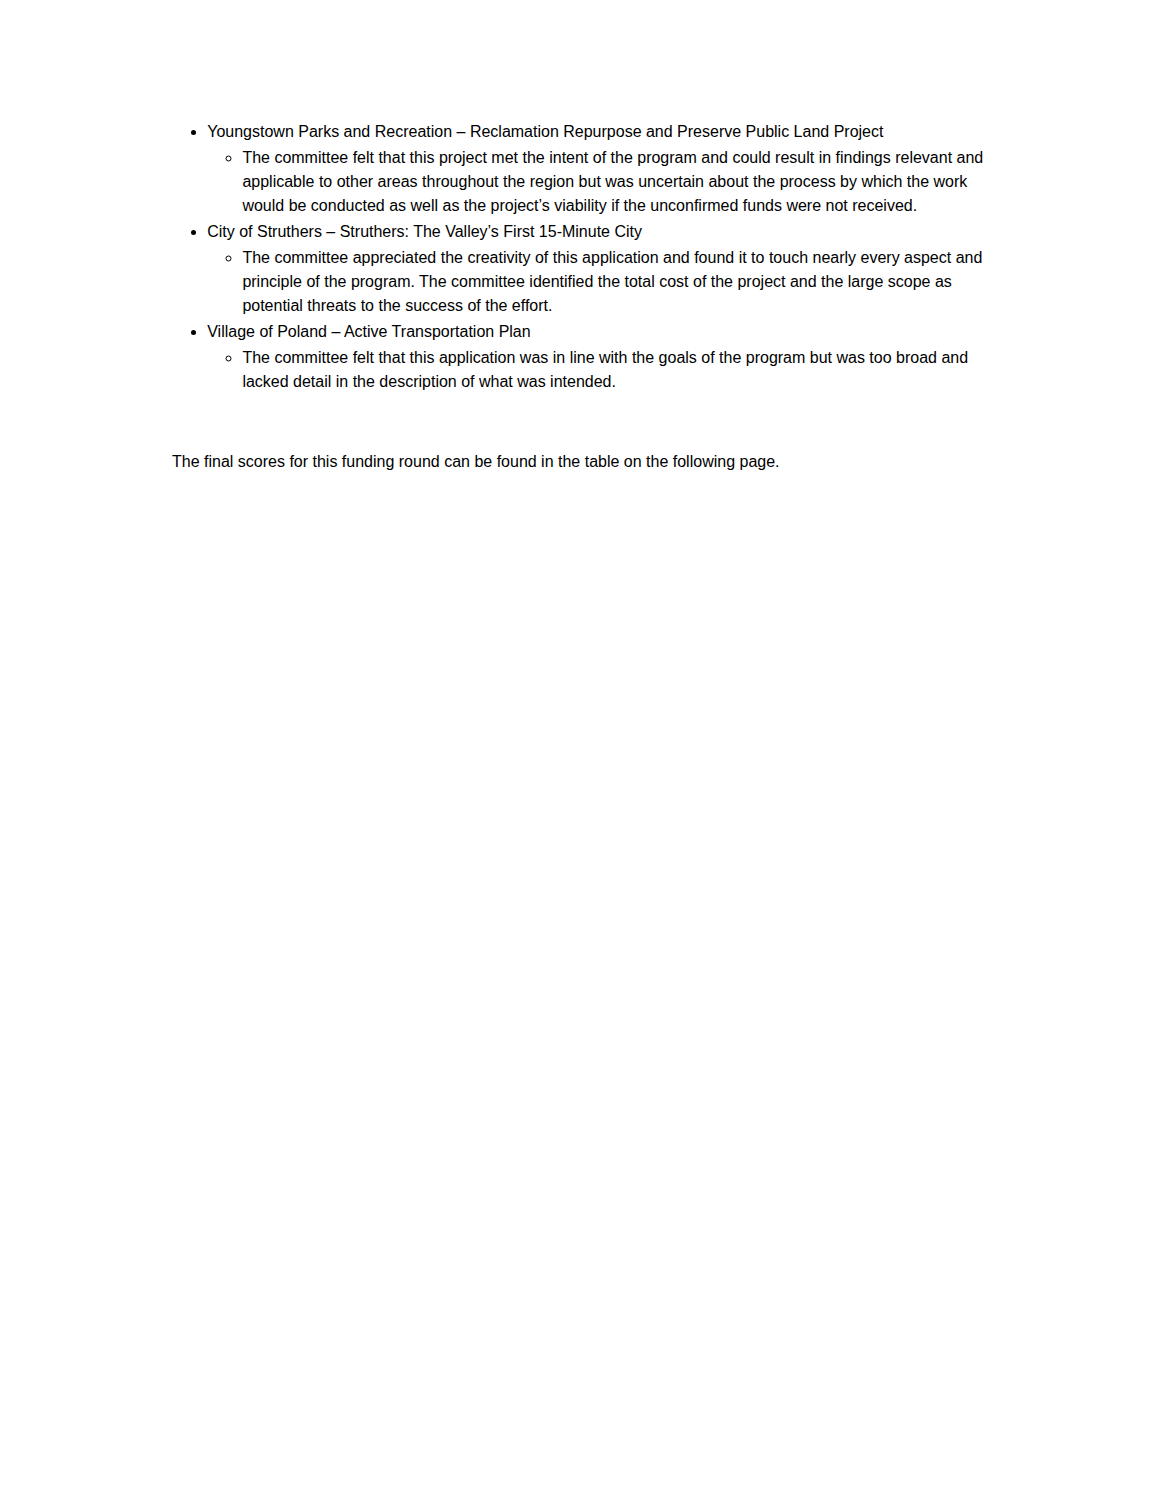Youngstown Parks and Recreation – Reclamation Repurpose and Preserve Public Land Project
The committee felt that this project met the intent of the program and could result in findings relevant and applicable to other areas throughout the region but was uncertain about the process by which the work would be conducted as well as the project’s viability if the unconfirmed funds were not received.
City of Struthers – Struthers: The Valley’s First 15-Minute City
The committee appreciated the creativity of this application and found it to touch nearly every aspect and principle of the program. The committee identified the total cost of the project and the large scope as potential threats to the success of the effort.
Village of Poland – Active Transportation Plan
The committee felt that this application was in line with the goals of the program but was too broad and lacked detail in the description of what was intended.
The final scores for this funding round can be found in the table on the following page.